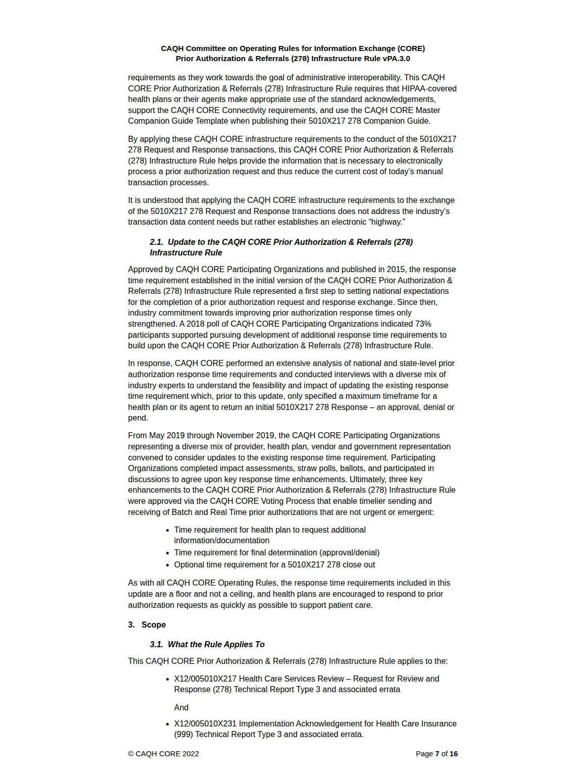CAQH Committee on Operating Rules for Information Exchange (CORE)
Prior Authorization & Referrals (278) Infrastructure Rule vPA.3.0
requirements as they work towards the goal of administrative interoperability. This CAQH CORE Prior Authorization & Referrals (278) Infrastructure Rule requires that HIPAA-covered health plans or their agents make appropriate use of the standard acknowledgements, support the CAQH CORE Connectivity requirements, and use the CAQH CORE Master Companion Guide Template when publishing their 5010X217 278 Companion Guide.
By applying these CAQH CORE infrastructure requirements to the conduct of the 5010X217 278 Request and Response transactions, this CAQH CORE Prior Authorization & Referrals (278) Infrastructure Rule helps provide the information that is necessary to electronically process a prior authorization request and thus reduce the current cost of today’s manual transaction processes.
It is understood that applying the CAQH CORE infrastructure requirements to the exchange of the 5010X217 278 Request and Response transactions does not address the industry’s transaction data content needs but rather establishes an electronic “highway.”
2.1. Update to the CAQH CORE Prior Authorization & Referrals (278) Infrastructure Rule
Approved by CAQH CORE Participating Organizations and published in 2015, the response time requirement established in the initial version of the CAQH CORE Prior Authorization & Referrals (278) Infrastructure Rule represented a first step to setting national expectations for the completion of a prior authorization request and response exchange. Since then, industry commitment towards improving prior authorization response times only strengthened. A 2018 poll of CAQH CORE Participating Organizations indicated 73% participants supported pursuing development of additional response time requirements to build upon the CAQH CORE Prior Authorization & Referrals (278) Infrastructure Rule.
In response, CAQH CORE performed an extensive analysis of national and state-level prior authorization response time requirements and conducted interviews with a diverse mix of industry experts to understand the feasibility and impact of updating the existing response time requirement which, prior to this update, only specified a maximum timeframe for a health plan or its agent to return an initial 5010X217 278 Response – an approval, denial or pend.
From May 2019 through November 2019, the CAQH CORE Participating Organizations representing a diverse mix of provider, health plan, vendor and government representation convened to consider updates to the existing response time requirement. Participating Organizations completed impact assessments, straw polls, ballots, and participated in discussions to agree upon key response time enhancements. Ultimately, three key enhancements to the CAQH CORE Prior Authorization & Referrals (278) Infrastructure Rule were approved via the CAQH CORE Voting Process that enable timelier sending and receiving of Batch and Real Time prior authorizations that are not urgent or emergent:
Time requirement for health plan to request additional information/documentation
Time requirement for final determination (approval/denial)
Optional time requirement for a 5010X217 278 close out
As with all CAQH CORE Operating Rules, the response time requirements included in this update are a floor and not a ceiling, and health plans are encouraged to respond to prior authorization requests as quickly as possible to support patient care.
3. Scope
3.1. What the Rule Applies To
This CAQH CORE Prior Authorization & Referrals (278) Infrastructure Rule applies to the:
X12/005010X217 Health Care Services Review – Request for Review and Response (278) Technical Report Type 3 and associated errata
And
X12/005010X231 Implementation Acknowledgement for Health Care Insurance (999) Technical Report Type 3 and associated errata.
© CAQH CORE 2022
Page 7 of 16